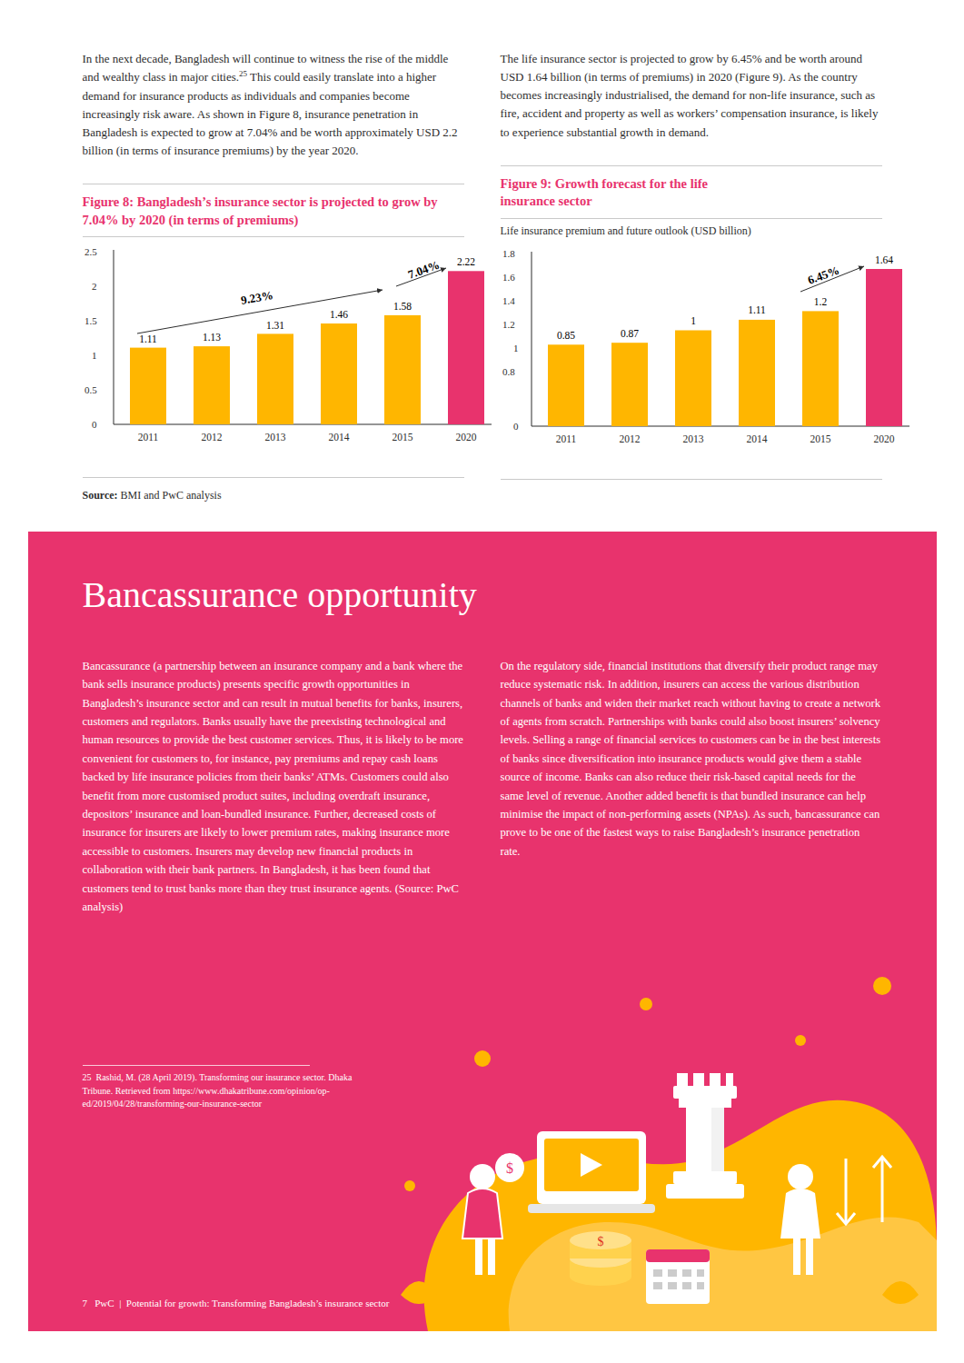In the next decade, Bangladesh will continue to witness the rise of the middle and wealthy class in major cities.25 This could easily translate into a higher demand for insurance products as individuals and companies become increasingly risk aware. As shown in Figure 8, insurance penetration in Bangladesh is expected to grow at 7.04% and be worth approximately USD 2.2 billion (in terms of insurance premiums) by the year 2020.
Figure 8: Bangladesh’s insurance sector is projected to grow by 7.04% by 2020 (in terms of premiums)
2.5 2 1.5 1 0.5 0 bars: scale 0 -> 200px ; 2.5 -> 10px => y = 200 - value*76 1.11 1.13 1.31 1.46 1.58 2.22 2011 2012 2013 2014 2015 2020 9.23% 7.04%
Source: BMI and PwC analysis
The life insurance sector is projected to grow by 6.45% and be worth around USD 1.64 billion (in terms of premiums) in 2020 (Figure 9). As the country becomes increasingly industrialised, the demand for non-life insurance, such as fire, accident and property as well as workers’ compensation insurance, is likely to experience substantial growth in demand.
Figure 9: Growth forecast for the life
insurance sector
Life insurance premium and future outlook (USD billion)
1.8 1.6 1.4 1.2 1 0.8 0 0.85 0.87 1 1.11 1.2 1.64 2011 2012 2013 2014 2015 2020 6.45%
Bancassurance opportunity
Bancassurance (a partnership between an insurance company and a bank where the bank sells insurance products) presents specific growth opportunities in Bangladesh’s insurance sector and can result in mutual benefits for banks, insurers, customers and regulators. Banks usually have the preexisting technological and human resources to provide the best customer services. Thus, it is likely to be more convenient for customers to, for instance, pay premiums and repay cash loans backed by life insurance policies from their banks’ ATMs. Customers could also benefit from more customised product suites, including overdraft insurance, depositors’ insurance and loan-bundled insurance. Further, decreased costs of insurance for insurers are likely to lower premium rates, making insurance more accessible to customers. Insurers may develop new financial products in collaboration with their bank partners. In Bangladesh, it has been found that customers tend to trust banks more than they trust insurance agents. (Source: PwC analysis)
On the regulatory side, financial institutions that diversify their product range may reduce systematic risk. In addition, insurers can access the various distribution channels of banks and widen their market reach without having to create a network of agents from scratch. Partnerships with banks could also boost insurers’ solvency levels. Selling a range of financial services to customers can be in the best interests of banks since diversification into insurance products would give them a stable source of income. Banks can also reduce their risk-based capital needs for the same level of revenue. Another added benefit is that bundled insurance can help minimise the impact of non-performing assets (NPAs). As such, bancassurance can prove to be one of the fastest ways to raise Bangladesh’s insurance penetration rate.
25 Rashid, M. (28 April 2019). Transforming our insurance sector. Dhaka Tribune. Retrieved from https://www.dhakatribune.com/opinion/op-ed/2019/04/28/transforming-our-insurance-sector
7 PwC | Potential for growth: Transforming Bangladesh’s insurance sector
$ $